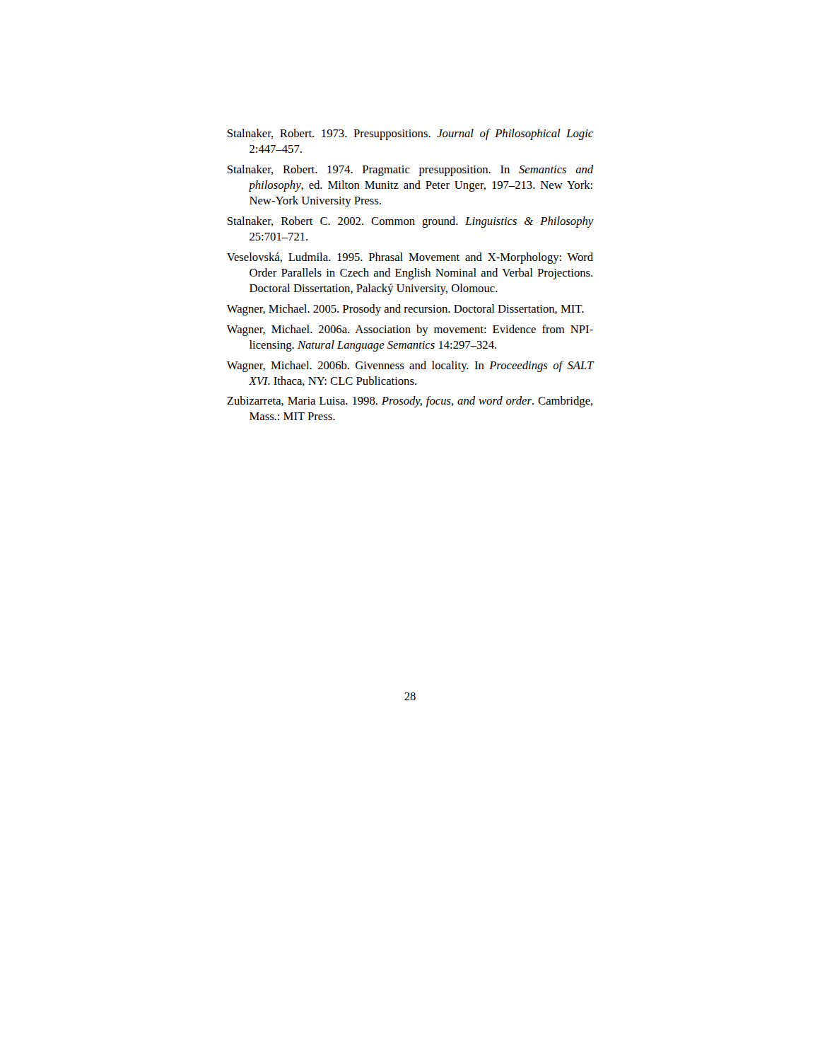Stalnaker, Robert. 1973. Presuppositions. Journal of Philosophical Logic 2:447–457.
Stalnaker, Robert. 1974. Pragmatic presupposition. In Semantics and philosophy, ed. Milton Munitz and Peter Unger, 197–213. New York: New-York University Press.
Stalnaker, Robert C. 2002. Common ground. Linguistics & Philosophy 25:701–721.
Veselovská, Ludmila. 1995. Phrasal Movement and X-Morphology: Word Order Parallels in Czech and English Nominal and Verbal Projections. Doctoral Dissertation, Palacký University, Olomouc.
Wagner, Michael. 2005. Prosody and recursion. Doctoral Dissertation, MIT.
Wagner, Michael. 2006a. Association by movement: Evidence from NPI-licensing. Natural Language Semantics 14:297–324.
Wagner, Michael. 2006b. Givenness and locality. In Proceedings of SALT XVI. Ithaca, NY: CLC Publications.
Zubizarreta, Maria Luisa. 1998. Prosody, focus, and word order. Cambridge, Mass.: MIT Press.
28